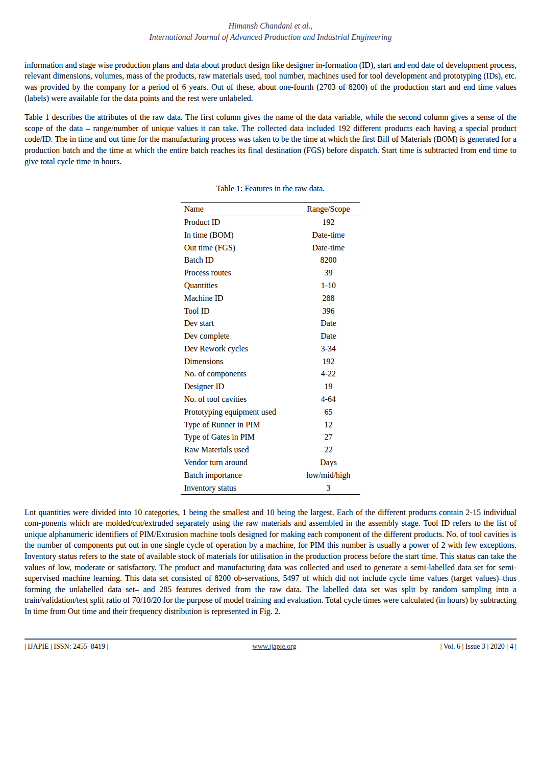Himansh Chandani et al., International Journal of Advanced Production and Industrial Engineering
information and stage wise production plans and data about product design like designer in-formation (ID), start and end date of development process, relevant dimensions, volumes, mass of the products, raw materials used, tool number, machines used for tool development and prototyping (IDs), etc. was provided by the company for a period of 6 years. Out of these, about one-fourth (2703 of 8200) of the production start and end time values (labels) were available for the data points and the rest were unlabeled.
Table 1 describes the attributes of the raw data. The first column gives the name of the data variable, while the second column gives a sense of the scope of the data – range/number of unique values it can take. The collected data included 192 different products each having a special product code/ID. The in time and out time for the manufacturing process was taken to be the time at which the first Bill of Materials (BOM) is generated for a production batch and the time at which the entire batch reaches its final destination (FGS) before dispatch. Start time is subtracted from end time to give total cycle time in hours.
Table 1: Features in the raw data.
| Name | Range/Scope |
| --- | --- |
| Product ID | 192 |
| In time (BOM) | Date-time |
| Out time (FGS) | Date-time |
| Batch ID | 8200 |
| Process routes | 39 |
| Quantities | 1-10 |
| Machine ID | 288 |
| Tool ID | 396 |
| Dev start | Date |
| Dev complete | Date |
| Dev Rework cycles | 3-34 |
| Dimensions | 192 |
| No. of components | 4-22 |
| Designer ID | 19 |
| No. of tool cavities | 4-64 |
| Prototyping equipment used | 65 |
| Type of Runner in PIM | 12 |
| Type of Gates in PIM | 27 |
| Raw Materials used | 22 |
| Vendor turn around | Days |
| Batch importance | low/mid/high |
| Inventory status | 3 |
Lot quantities were divided into 10 categories, 1 being the smallest and 10 being the largest. Each of the different products contain 2-15 individual com-ponents which are molded/cut/extruded separately using the raw materials and assembled in the assembly stage. Tool ID refers to the list of unique alphanumeric identifiers of PIM/Extrusion machine tools designed for making each component of the different products. No. of tool cavities is the number of components put out in one single cycle of operation by a machine, for PIM this number is usually a power of 2 with few exceptions. Inventory status refers to the state of available stock of materials for utilisation in the production process before the start time. This status can take the values of low, moderate or satisfactory. The product and manufacturing data was collected and used to generate a semi-labelled data set for semi-supervised machine learning. This data set consisted of 8200 ob-servations, 5497 of which did not include cycle time values (target values)–thus forming the unlabelled data set– and 285 features derived from the raw data. The labelled data set was split by random sampling into a train/validation/test split ratio of 70/10/20 for the purpose of model training and evaluation. Total cycle times were calculated (in hours) by subtracting In time from Out time and their frequency distribution is represented in Fig. 2.
| IJAPIE | ISSN: 2455–8419 | www.ijapie.org | Vol. 6 | Issue 3 | 2020 | 4 |